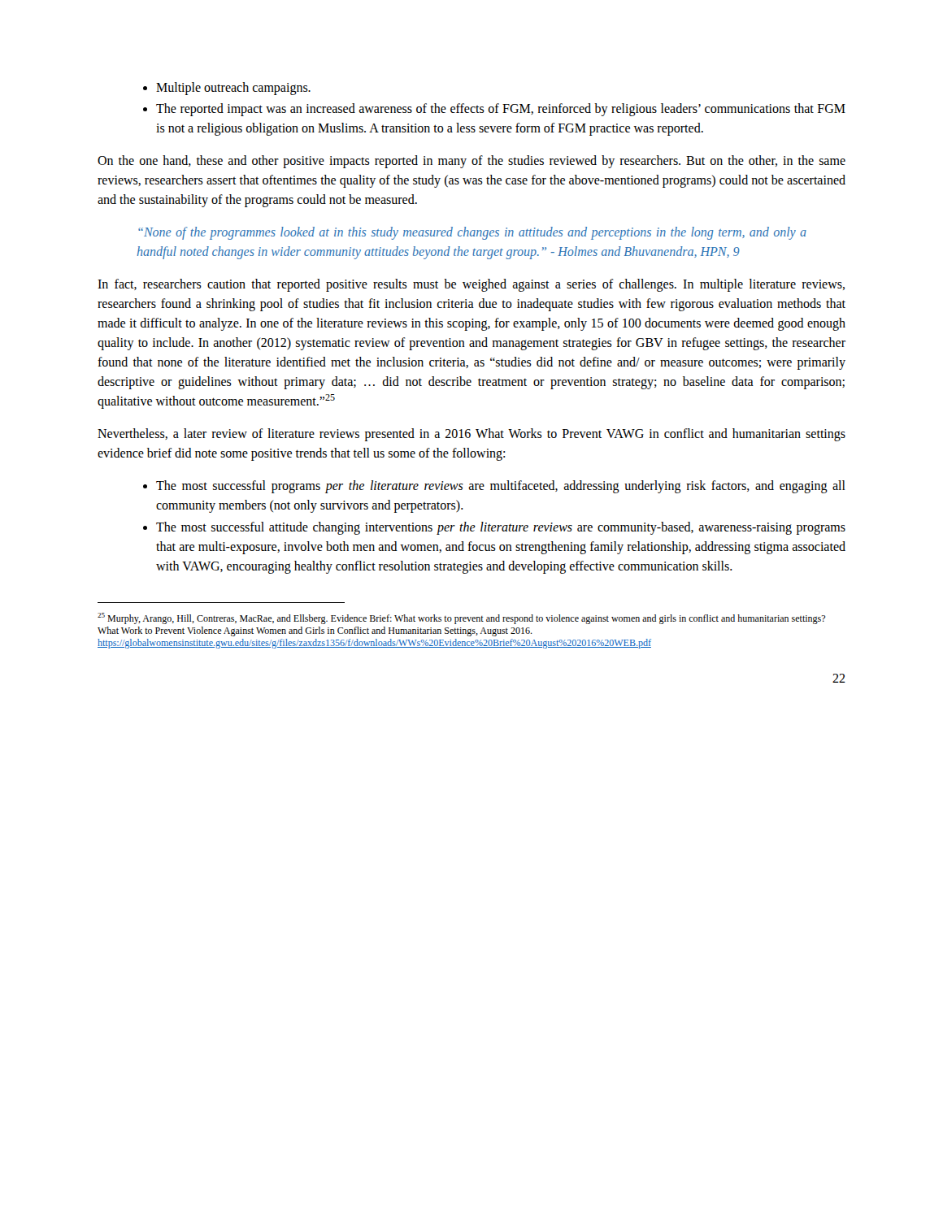Multiple outreach campaigns.
The reported impact was an increased awareness of the effects of FGM, reinforced by religious leaders’ communications that FGM is not a religious obligation on Muslims. A transition to a less severe form of FGM practice was reported.
On the one hand, these and other positive impacts reported in many of the studies reviewed by researchers. But on the other, in the same reviews, researchers assert that oftentimes the quality of the study (as was the case for the above-mentioned programs) could not be ascertained and the sustainability of the programs could not be measured.
“None of the programmes looked at in this study measured changes in attitudes and perceptions in the long term, and only a handful noted changes in wider community attitudes beyond the target group.” - Holmes and Bhuvanendra, HPN, 9
In fact, researchers caution that reported positive results must be weighed against a series of challenges. In multiple literature reviews, researchers found a shrinking pool of studies that fit inclusion criteria due to inadequate studies with few rigorous evaluation methods that made it difficult to analyze. In one of the literature reviews in this scoping, for example, only 15 of 100 documents were deemed good enough quality to include. In another (2012) systematic review of prevention and management strategies for GBV in refugee settings, the researcher found that none of the literature identified met the inclusion criteria, as “studies did not define and/ or measure outcomes; were primarily descriptive or guidelines without primary data; … did not describe treatment or prevention strategy; no baseline data for comparison; qualitative without outcome measurement.”25
Nevertheless, a later review of literature reviews presented in a 2016 What Works to Prevent VAWG in conflict and humanitarian settings evidence brief did note some positive trends that tell us some of the following:
The most successful programs per the literature reviews are multifaceted, addressing underlying risk factors, and engaging all community members (not only survivors and perpetrators).
The most successful attitude changing interventions per the literature reviews are community-based, awareness-raising programs that are multi-exposure, involve both men and women, and focus on strengthening family relationship, addressing stigma associated with VAWG, encouraging healthy conflict resolution strategies and developing effective communication skills.
25 Murphy, Arango, Hill, Contreras, MacRae, and Ellsberg. Evidence Brief: What works to prevent and respond to violence against women and girls in conflict and humanitarian settings? What Work to Prevent Violence Against Women and Girls in Conflict and Humanitarian Settings, August 2016.
https://globalwomensinstitute.gwu.edu/sites/g/files/zaxdzs1356/f/downloads/WWs%20Evidence%20Brief%20August%202016%20WEB.pdf
22